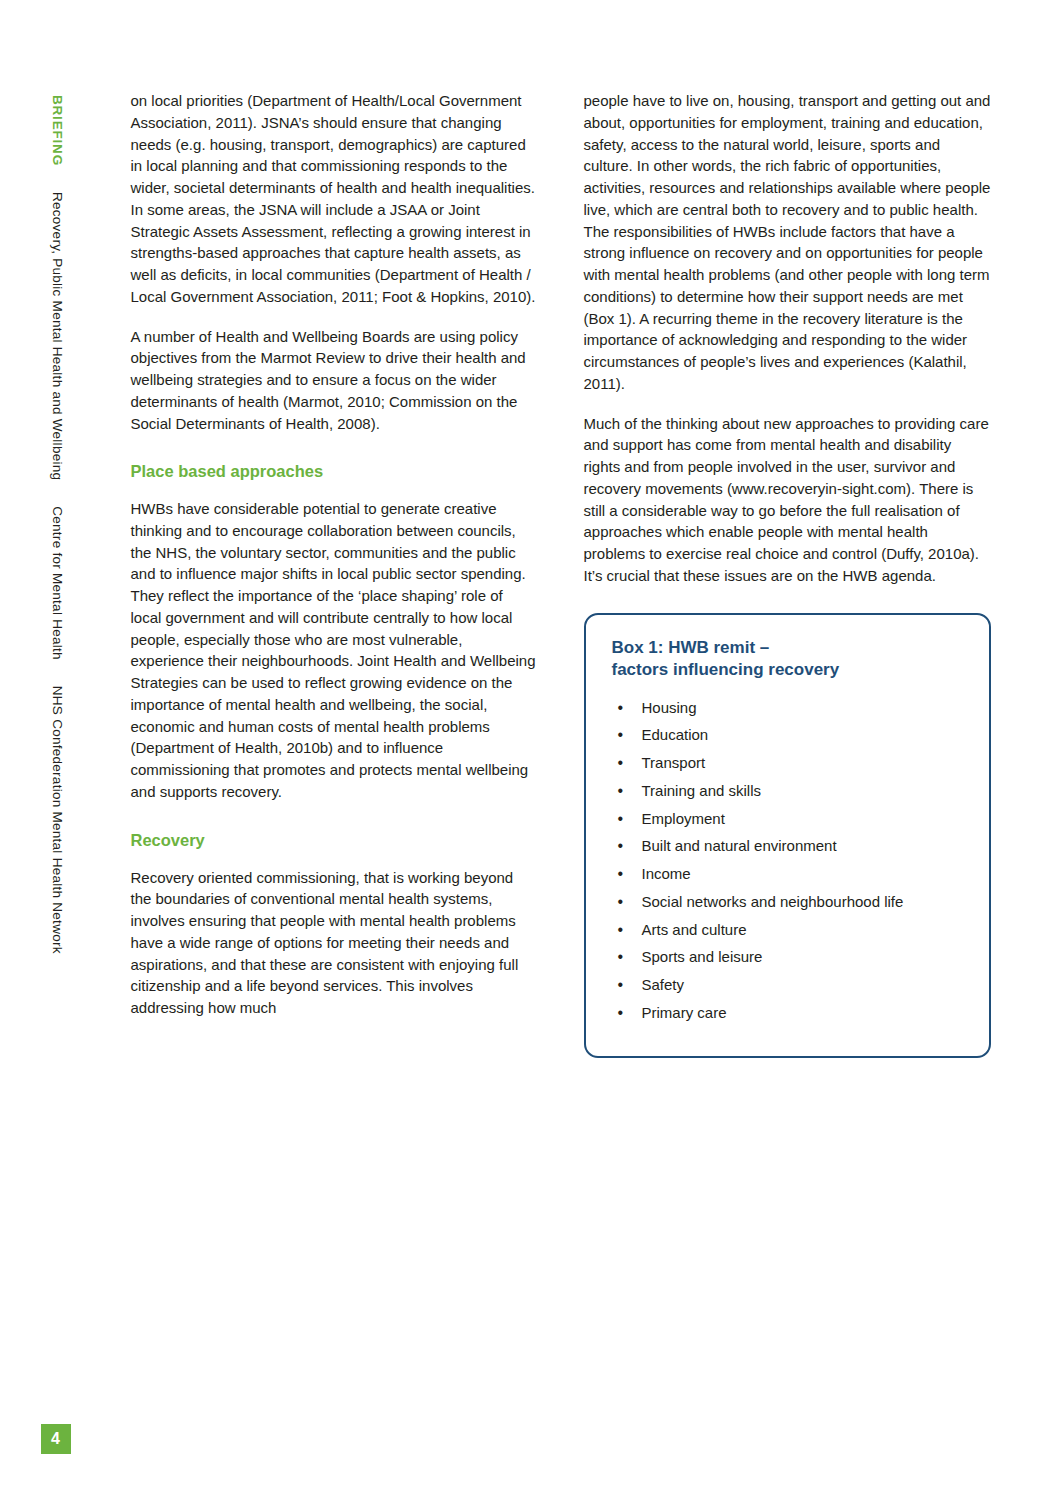BRIEFING Recovery, Public Mental Health and Wellbeing Centre for Mental Health NHS Confederation Mental Health Network
4
on local priorities (Department of Health/Local Government Association, 2011). JSNA’s should ensure that changing needs (e.g. housing, transport, demographics) are captured in local planning and that commissioning responds to the wider, societal determinants of health and health inequalities. In some areas, the JSNA will include a JSAA or Joint Strategic Assets Assessment, reflecting a growing interest in strengths-based approaches that capture health assets, as well as deficits, in local communities (Department of Health / Local Government Association, 2011; Foot & Hopkins, 2010).
A number of Health and Wellbeing Boards are using policy objectives from the Marmot Review to drive their health and wellbeing strategies and to ensure a focus on the wider determinants of health (Marmot, 2010; Commission on the Social Determinants of Health, 2008).
Place based approaches
HWBs have considerable potential to generate creative thinking and to encourage collaboration between councils, the NHS, the voluntary sector, communities and the public and to influence major shifts in local public sector spending. They reflect the importance of the ‘place shaping’ role of local government and will contribute centrally to how local people, especially those who are most vulnerable, experience their neighbourhoods. Joint Health and Wellbeing Strategies can be used to reflect growing evidence on the importance of mental health and wellbeing, the social, economic and human costs of mental health problems (Department of Health, 2010b) and to influence commissioning that promotes and protects mental wellbeing and supports recovery.
Recovery
Recovery oriented commissioning, that is working beyond the boundaries of conventional mental health systems, involves ensuring that people with mental health problems have a wide range of options for meeting their needs and aspirations, and that these are consistent with enjoying full citizenship and a life beyond services. This involves addressing how much
people have to live on, housing, transport and getting out and about, opportunities for employment, training and education, safety, access to the natural world, leisure, sports and culture. In other words, the rich fabric of opportunities, activities, resources and relationships available where people live, which are central both to recovery and to public health. The responsibilities of HWBs include factors that have a strong influence on recovery and on opportunities for people with mental health problems (and other people with long term conditions) to determine how their support needs are met (Box 1). A recurring theme in the recovery literature is the importance of acknowledging and responding to the wider circumstances of people’s lives and experiences (Kalathil, 2011).
Much of the thinking about new approaches to providing care and support has come from mental health and disability rights and from people involved in the user, survivor and recovery movements (www.recoveryin-sight.com). There is still a considerable way to go before the full realisation of approaches which enable people with mental health problems to exercise real choice and control (Duffy, 2010a). It’s crucial that these issues are on the HWB agenda.
Box 1: HWB remit –
factors influencing recovery
Housing
Education
Transport
Training and skills
Employment
Built and natural environment
Income
Social networks and neighbourhood life
Arts and culture
Sports and leisure
Safety
Primary care